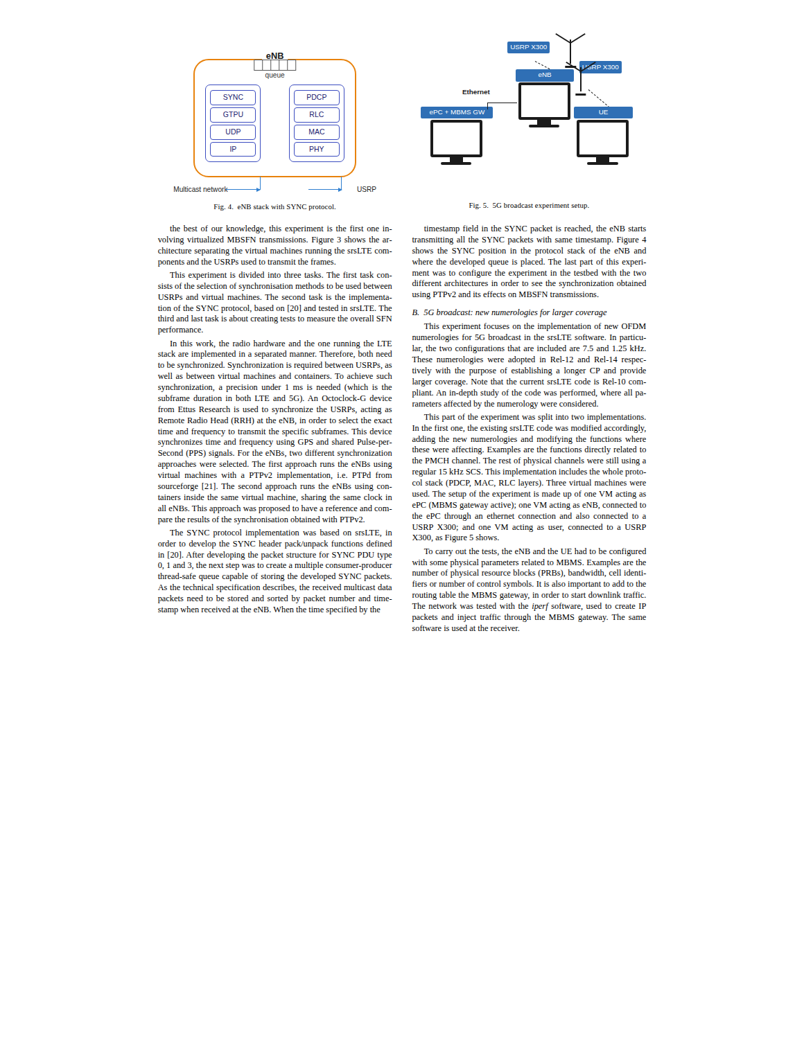eNB
queue
SYNC
GTPU
UDP
IP
PDCP
RLC
MAC
PHY
Multicast network USRP
Fig. 4. eNB stack with SYNC protocol.
USRP X300
eNB
USRP X300
UE
ePC + MBMS GW
Ethernet
Fig. 5. 5G broadcast experiment setup.
the best of our knowledge, this experiment is the first one involving virtualized MBSFN transmissions. Figure 3 shows the architecture separating the virtual machines running the srsLTE components and the USRPs used to transmit the frames.
This experiment is divided into three tasks. The first task consists of the selection of synchronisation methods to be used between USRPs and virtual machines. The second task is the implementation of the SYNC protocol, based on [20] and tested in srsLTE. The third and last task is about creating tests to measure the overall SFN performance.
In this work, the radio hardware and the one running the LTE stack are implemented in a separated manner. Therefore, both need to be synchronized. Synchronization is required between USRPs, as well as between virtual machines and containers. To achieve such synchronization, a precision under 1 ms is needed (which is the subframe duration in both LTE and 5G). An Octoclock-G device from Ettus Research is used to synchronize the USRPs, acting as Remote Radio Head (RRH) at the eNB, in order to select the exact time and frequency to transmit the specific subframes. This device synchronizes time and frequency using GPS and shared Pulse-per-Second (PPS) signals. For the eNBs, two different synchronization approaches were selected. The first approach runs the eNBs using virtual machines with a PTPv2 implementation, i.e. PTPd from sourceforge [21]. The second approach runs the eNBs using containers inside the same virtual machine, sharing the same clock in all eNBs. This approach was proposed to have a reference and compare the results of the synchronisation obtained with PTPv2.
The SYNC protocol implementation was based on srsLTE, in order to develop the SYNC header pack/unpack functions defined in [20]. After developing the packet structure for SYNC PDU type 0, 1 and 3, the next step was to create a multiple consumer-producer thread-safe queue capable of storing the developed SYNC packets. As the technical specification describes, the received multicast data packets need to be stored and sorted by packet number and timestamp when received at the eNB. When the time specified by the
timestamp field in the SYNC packet is reached, the eNB starts transmitting all the SYNC packets with same timestamp. Figure 4 shows the SYNC position in the protocol stack of the eNB and where the developed queue is placed. The last part of this experiment was to configure the experiment in the testbed with the two different architectures in order to see the synchronization obtained using PTPv2 and its effects on MBSFN transmissions.
B. 5G broadcast: new numerologies for larger coverage
This experiment focuses on the implementation of new OFDM numerologies for 5G broadcast in the srsLTE software. In particular, the two configurations that are included are 7.5 and 1.25 kHz. These numerologies were adopted in Rel-12 and Rel-14 respectively with the purpose of establishing a longer CP and provide larger coverage. Note that the current srsLTE code is Rel-10 compliant. An in-depth study of the code was performed, where all parameters affected by the numerology were considered.
This part of the experiment was split into two implementations. In the first one, the existing srsLTE code was modified accordingly, adding the new numerologies and modifying the functions where these were affecting. Examples are the functions directly related to the PMCH channel. The rest of physical channels were still using a regular 15 kHz SCS. This implementation includes the whole protocol stack (PDCP, MAC, RLC layers). Three virtual machines were used. The setup of the experiment is made up of one VM acting as ePC (MBMS gateway active); one VM acting as eNB, connected to the ePC through an ethernet connection and also connected to a USRP X300; and one VM acting as user, connected to a USRP X300, as Figure 5 shows.
To carry out the tests, the eNB and the UE had to be configured with some physical parameters related to MBMS. Examples are the number of physical resource blocks (PRBs), bandwidth, cell identifiers or number of control symbols. It is also important to add to the routing table the MBMS gateway, in order to start downlink traffic. The network was tested with the iperf software, used to create IP packets and inject traffic through the MBMS gateway. The same software is used at the receiver.